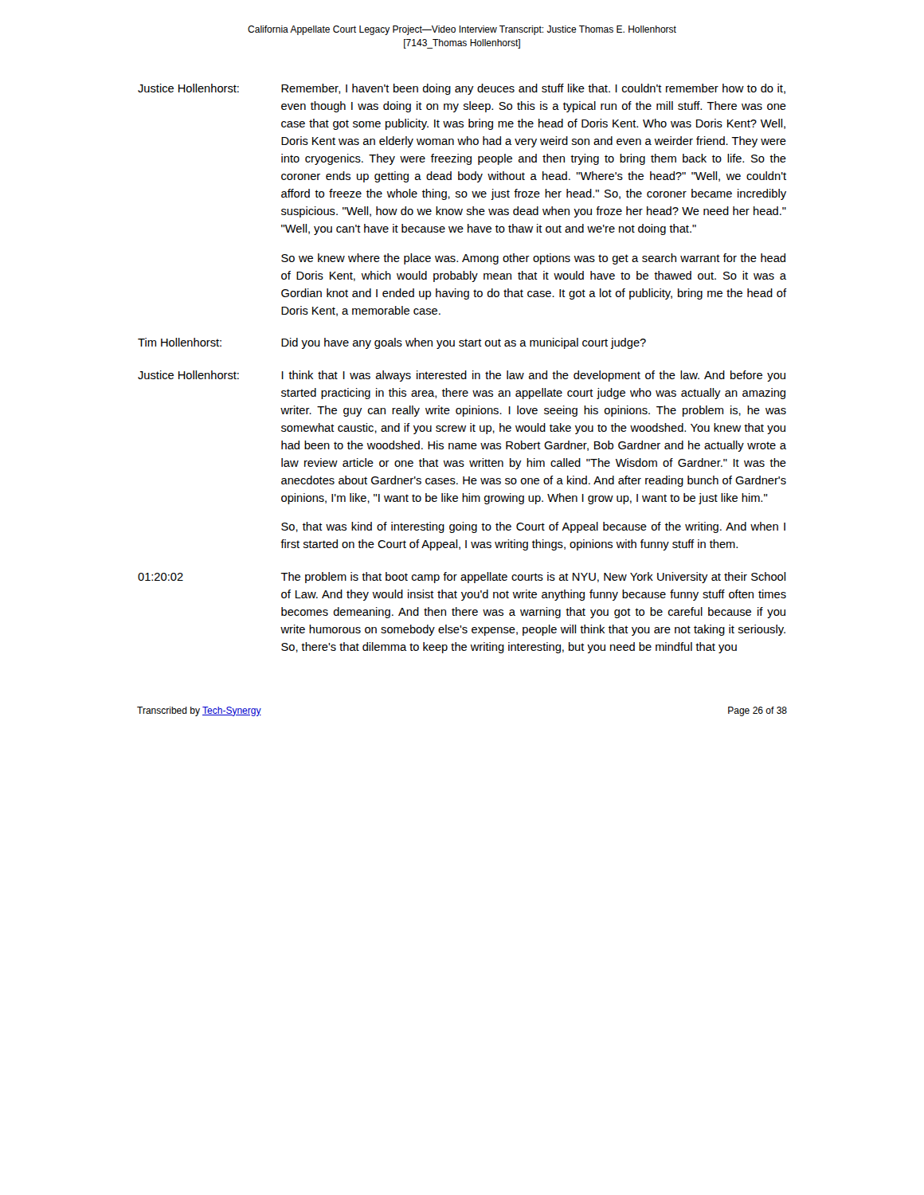California Appellate Court Legacy Project—Video Interview Transcript: Justice Thomas E. Hollenhorst
[7143_Thomas Hollenhorst]
| Justice Hollenhorst: | Remember, I haven't been doing any deuces and stuff like that. I couldn't remember how to do it, even though I was doing it on my sleep. So this is a typical run of the mill stuff. There was one case that got some publicity. It was bring me the head of Doris Kent. Who was Doris Kent? Well, Doris Kent was an elderly woman who had a very weird son and even a weirder friend. They were into cryogenics. They were freezing people and then trying to bring them back to life. So the coroner ends up getting a dead body without a head. "Where's the head?" "Well, we couldn't afford to freeze the whole thing, so we just froze her head." So, the coroner became incredibly suspicious. "Well, how do we know she was dead when you froze her head? We need her head." "Well, you can't have it because we have to thaw it out and we're not doing that." So we knew where the place was. Among other options was to get a search warrant for the head of Doris Kent, which would probably mean that it would have to be thawed out. So it was a Gordian knot and I ended up having to do that case. It got a lot of publicity, bring me the head of Doris Kent, a memorable case. |
| Tim Hollenhorst: | Did you have any goals when you start out as a municipal court judge? |
| Justice Hollenhorst: | I think that I was always interested in the law and the development of the law. And before you started practicing in this area, there was an appellate court judge who was actually an amazing writer. The guy can really write opinions. I love seeing his opinions. The problem is, he was somewhat caustic, and if you screw it up, he would take you to the woodshed. You knew that you had been to the woodshed. His name was Robert Gardner, Bob Gardner and he actually wrote a law review article or one that was written by him called "The Wisdom of Gardner." It was the anecdotes about Gardner's cases. He was so one of a kind. And after reading bunch of Gardner's opinions, I'm like, "I want to be like him growing up. When I grow up, I want to be just like him." So, that was kind of interesting going to the Court of Appeal because of the writing. And when I first started on the Court of Appeal, I was writing things, opinions with funny stuff in them. |
| 01:20:02 | The problem is that boot camp for appellate courts is at NYU, New York University at their School of Law. And they would insist that you'd not write anything funny because funny stuff often times becomes demeaning. And then there was a warning that you got to be careful because if you write humorous on somebody else's expense, people will think that you are not taking it seriously. So, there's that dilemma to keep the writing interesting, but you need be mindful that you |
Transcribed by Tech-Synergy Page 26 of 38